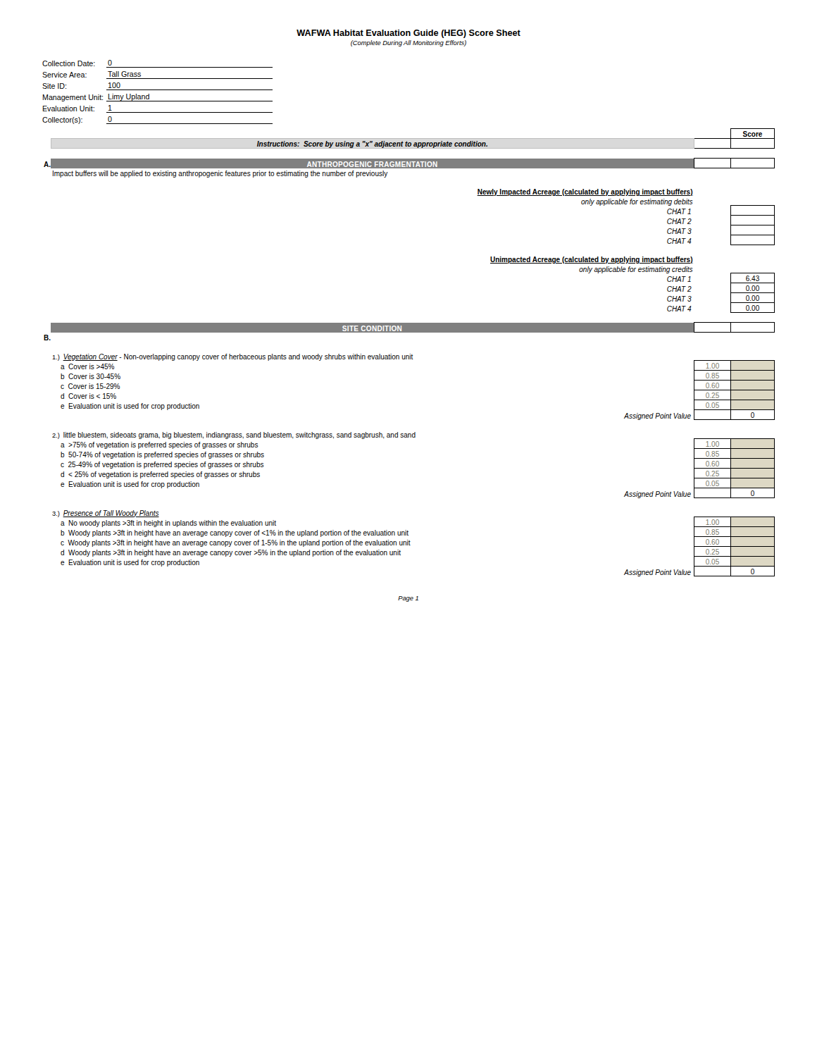WAFWA Habitat Evaluation Guide (HEG) Score Sheet
(Complete During All Monitoring Efforts)
| Collection Date: | 0 |
| Service Area: | Tall Grass |
| Site ID: | 100 |
| Management Unit: | Limy Upland |
| Evaluation Unit: | 1 |
| Collector(s): | 0 |
| | | | Score |
| | Instructions: Score by using a "x" adjacent to appropriate condition. | | |
| A. | ANTHROPOGENIC FRAGMENTATION | | |
| | Impact buffers will be applied to existing anthropogenic features prior to estimating the number of previously | | |
| | Newly Impacted Acreage (calculated by applying impact buffers) | | |
| | only applicable for estimating debits | | |
| | CHAT 1 | | |
| | CHAT 2 | | |
| | CHAT 3 | | |
| | CHAT 4 | | |
| | Unimpacted Acreage (calculated by applying impact buffers) | | |
| | only applicable for estimating credits | | |
| | CHAT 1 | | 6.43 |
| | CHAT 2 | | 0.00 |
| | CHAT 3 | | 0.00 |
| | CHAT 4 | | 0.00 |
| | SITE CONDITION | | |
| B. | | | |
| | 1.) Vegetation Cover - Non-overlapping canopy cover of herbaceous plants and woody shrubs within evaluation unit | | |
| | a Cover is >45% | 1.00 | |
| | b Cover is 30-45% | 0.85 | |
| | c Cover is 15-29% | 0.60 | |
| | d Cover is < 15% | 0.25 | |
| | e Evaluation unit is used for crop production | 0.05 | |
| | Assigned Point Value | | 0 |
| | 2.) little bluestem, sideoats grama, big bluestem, indiangrass, sand bluestem, switchgrass, sand sagbrush, and sand | | |
| | a >75% of vegetation is preferred species of grasses or shrubs | 1.00 | |
| | b 50-74% of vegetation is preferred species of grasses or shrubs | 0.85 | |
| | c 25-49% of vegetation is preferred species of grasses or shrubs | 0.60 | |
| | d < 25% of vegetation is preferred species of grasses or shrubs | 0.25 | |
| | e Evaluation unit is used for crop production | 0.05 | |
| | Assigned Point Value | | 0 |
| | 3.) Presence of Tall Woody Plants | | |
| | a No woody plants >3ft in height in uplands within the evaluation unit | 1.00 | |
| | b Woody plants >3ft in height have an average canopy cover of <1% in the upland portion of the evaluation unit | 0.85 | |
| | c Woody plants >3ft in height have an average canopy cover of 1-5% in the upland portion of the evaluation unit | 0.60 | |
| | d Woody plants >3ft in height have an average canopy cover >5% in the upland portion of the evaluation unit | 0.25 | |
| | e Evaluation unit is used for crop production | 0.05 | |
| | Assigned Point Value | | 0 |
Page 1